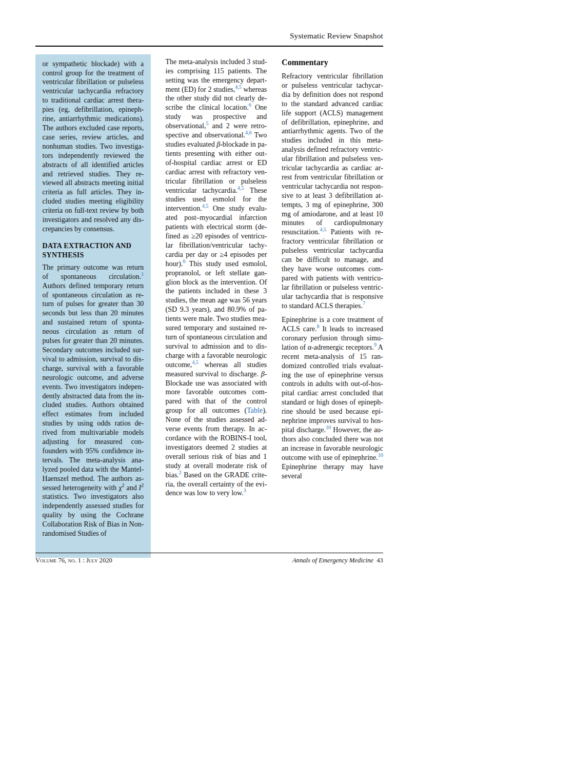Systematic Review Snapshot
or sympathetic blockade) with a control group for the treatment of ventricular fibrillation or pulseless ventricular tachycardia refractory to traditional cardiac arrest therapies (eg, defibrillation, epinephrine, antiarrhythmic medications). The authors excluded case reports, case series, review articles, and nonhuman studies. Two investigators independently reviewed the abstracts of all identified articles and retrieved studies. They reviewed all abstracts meeting initial criteria as full articles. They included studies meeting eligibility criteria on full-text review by both investigators and resolved any discrepancies by consensus.
Data Extraction and Synthesis
The primary outcome was return of spontaneous circulation.1 Authors defined temporary return of spontaneous circulation as return of pulses for greater than 30 seconds but less than 20 minutes and sustained return of spontaneous circulation as return of pulses for greater than 20 minutes. Secondary outcomes included survival to admission, survival to discharge, survival with a favorable neurologic outcome, and adverse events. Two investigators independently abstracted data from the included studies. Authors obtained effect estimates from included studies by using odds ratios derived from multivariable models adjusting for measured confounders with 95% confidence intervals. The meta-analysis analyzed pooled data with the Mantel-Haenszel method. The authors assessed heterogeneity with χ2 and I2 statistics. Two investigators also independently assessed studies for quality by using the Cochrane Collaboration Risk of Bias in Non-randomised Studies of
The meta-analysis included 3 studies comprising 115 patients. The setting was the emergency department (ED) for 2 studies,4,5 whereas the other study did not clearly describe the clinical location.6 One study was prospective and observational,5 and 2 were retrospective and observational.4,6 Two studies evaluated β-blockade in patients presenting with either out-of-hospital cardiac arrest or ED cardiac arrest with refractory ventricular fibrillation or pulseless ventricular tachycardia.4,5 These studies used esmolol for the intervention.4,5 One study evaluated post–myocardial infarction patients with electrical storm (defined as ≥20 episodes of ventricular fibrillation/ventricular tachycardia per day or ≥4 episodes per hour).6 This study used esmolol, propranolol, or left stellate ganglion block as the intervention. Of the patients included in these 3 studies, the mean age was 56 years (SD 9.3 years), and 80.9% of patients were male. Two studies measured temporary and sustained return of spontaneous circulation and survival to admission and to discharge with a favorable neurologic outcome,4,5 whereas all studies measured survival to discharge. β-Blockade use was associated with more favorable outcomes compared with that of the control group for all outcomes (Table). None of the studies assessed adverse events from therapy. In accordance with the ROBINS-I tool, investigators deemed 2 studies at overall serious risk of bias and 1 study at overall moderate risk of bias.2 Based on the GRADE criteria, the overall certainty of the evidence was low to very low.3
Commentary
Refractory ventricular fibrillation or pulseless ventricular tachycardia by definition does not respond to the standard advanced cardiac life support (ACLS) management of defibrillation, epinephrine, and antiarrhythmic agents. Two of the studies included in this meta-analysis defined refractory ventricular fibrillation and pulseless ventricular tachycardia as cardiac arrest from ventricular fibrillation or ventricular tachycardia not responsive to at least 3 defibrillation attempts, 3 mg of epinephrine, 300 mg of amiodarone, and at least 10 minutes of cardiopulmonary resuscitation.4,5 Patients with refractory ventricular fibrillation or pulseless ventricular tachycardia can be difficult to manage, and they have worse outcomes compared with patients with ventricular fibrillation or pulseless ventricular tachycardia that is responsive to standard ACLS therapies.7
Epinephrine is a core treatment of ACLS care.8 It leads to increased coronary perfusion through simulation of α-adrenergic receptors.9 A recent meta-analysis of 15 randomized controlled trials evaluating the use of epinephrine versus controls in adults with out-of-hospital cardiac arrest concluded that standard or high doses of epinephrine should be used because epinephrine improves survival to hospital discharge.10 However, the authors also concluded there was not an increase in favorable neurologic outcome with use of epinephrine.10 Epinephrine therapy may have several
Volume 76, no. 1 : July 2020
Annals of Emergency Medicine 43